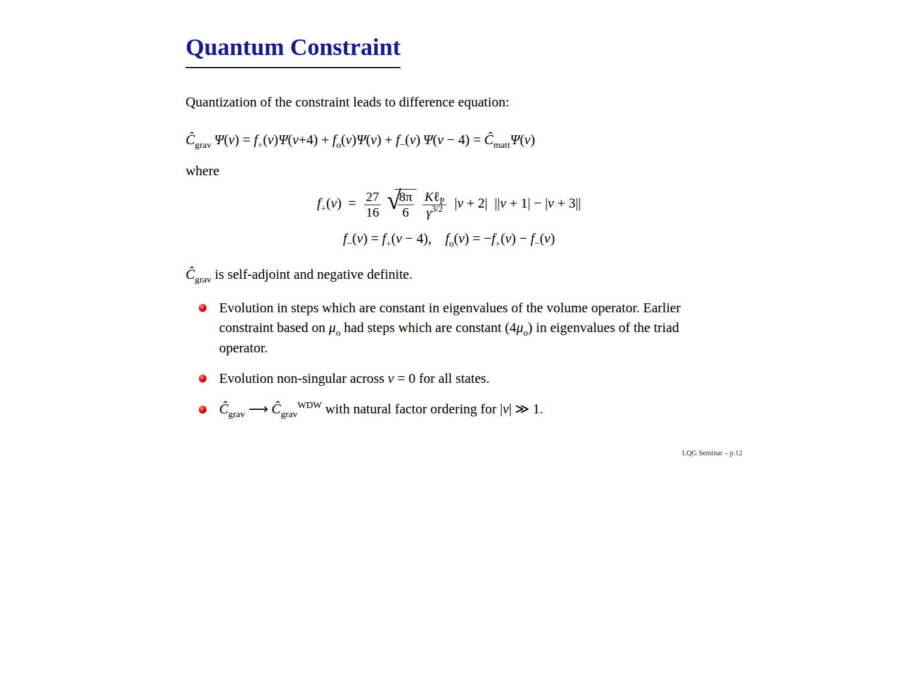Quantum Constraint
Quantization of the constraint leads to difference equation:
Ĉgrav Ψ(v) = f+(v)Ψ(v+4) + fo(v)Ψ(v) + f−(v) Ψ(v − 4) = ĈmattΨ(v)
where
f+(v) = 2716 8π 6 KℓP γ3/2 |v + 2| ||v + 1| − |v + 3||
f−(v) = f+(v − 4), fo(v) = −f+(v) − f−(v)
Ĉgrav is self-adjoint and negative definite.
Evolution in steps which are constant in eigenvalues of the volume operator. Earlier constraint based on μo had steps which are constant (4μo) in eigenvalues of the triad operator.
Evolution non-singular across v = 0 for all states.
Ĉgrav ⟶ ĈgravWDW with natural factor ordering for |v| ≫ 1.
LQG Seminar – p.12